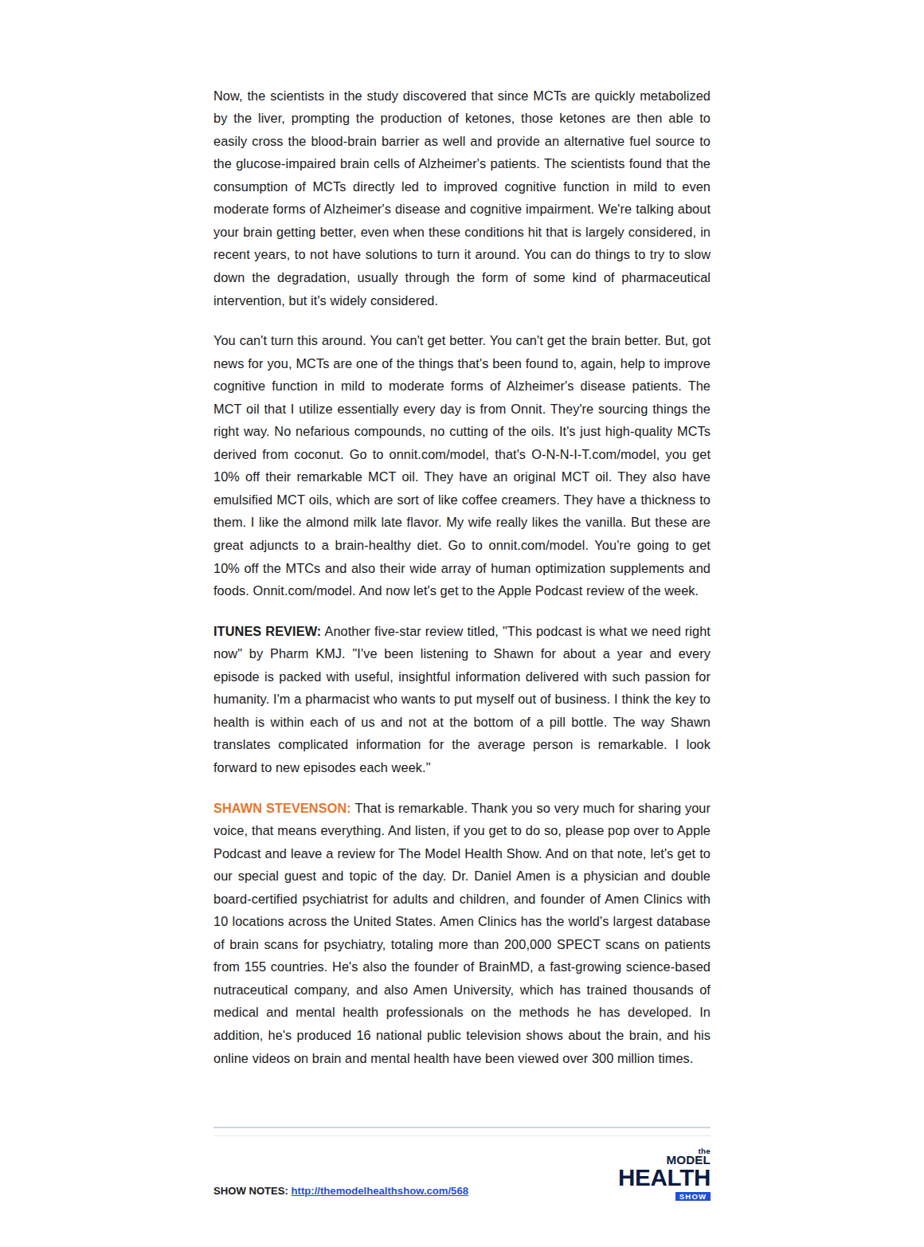Now, the scientists in the study discovered that since MCTs are quickly metabolized by the liver, prompting the production of ketones, those ketones are then able to easily cross the blood-brain barrier as well and provide an alternative fuel source to the glucose-impaired brain cells of Alzheimer's patients. The scientists found that the consumption of MCTs directly led to improved cognitive function in mild to even moderate forms of Alzheimer's disease and cognitive impairment. We're talking about your brain getting better, even when these conditions hit that is largely considered, in recent years, to not have solutions to turn it around. You can do things to try to slow down the degradation, usually through the form of some kind of pharmaceutical intervention, but it's widely considered.
You can't turn this around. You can't get better. You can't get the brain better. But, got news for you, MCTs are one of the things that's been found to, again, help to improve cognitive function in mild to moderate forms of Alzheimer's disease patients. The MCT oil that I utilize essentially every day is from Onnit. They're sourcing things the right way. No nefarious compounds, no cutting of the oils. It's just high-quality MCTs derived from coconut. Go to onnit.com/model, that's O-N-N-I-T.com/model, you get 10% off their remarkable MCT oil. They have an original MCT oil. They also have emulsified MCT oils, which are sort of like coffee creamers. They have a thickness to them. I like the almond milk late flavor. My wife really likes the vanilla. But these are great adjuncts to a brain-healthy diet. Go to onnit.com/model. You're going to get 10% off the MTCs and also their wide array of human optimization supplements and foods. Onnit.com/model. And now let's get to the Apple Podcast review of the week.
ITUNES REVIEW: Another five-star review titled, "This podcast is what we need right now" by Pharm KMJ. "I've been listening to Shawn for about a year and every episode is packed with useful, insightful information delivered with such passion for humanity. I'm a pharmacist who wants to put myself out of business. I think the key to health is within each of us and not at the bottom of a pill bottle. The way Shawn translates complicated information for the average person is remarkable. I look forward to new episodes each week."
SHAWN STEVENSON: That is remarkable. Thank you so very much for sharing your voice, that means everything. And listen, if you get to do so, please pop over to Apple Podcast and leave a review for The Model Health Show. And on that note, let's get to our special guest and topic of the day. Dr. Daniel Amen is a physician and double board-certified psychiatrist for adults and children, and founder of Amen Clinics with 10 locations across the United States. Amen Clinics has the world's largest database of brain scans for psychiatry, totaling more than 200,000 SPECT scans on patients from 155 countries. He's also the founder of BrainMD, a fast-growing science-based nutraceutical company, and also Amen University, which has trained thousands of medical and mental health professionals on the methods he has developed. In addition, he's produced 16 national public television shows about the brain, and his online videos on brain and mental health have been viewed over 300 million times.
SHOW NOTES: http://themodelhealthshow.com/568
the MODEL HEALTH SHOW